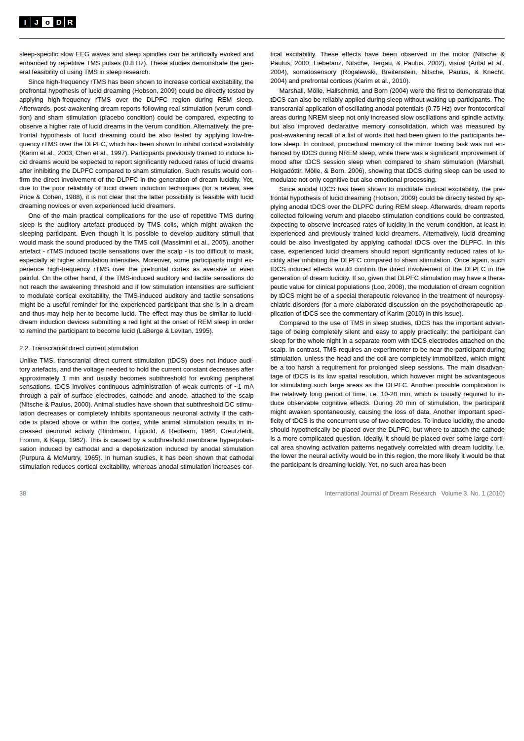IJoDR
sleep-specific slow EEG waves and sleep spindles can be artificially evoked and enhanced by repetitive TMS pulses (0.8 Hz). These studies demonstrate the general feasibility of using TMS in sleep research.
Since high-frequency rTMS has been shown to increase cortical excitability, the prefrontal hypothesis of lucid dreaming (Hobson, 2009) could be directly tested by applying high-frequency rTMS over the DLPFC region during REM sleep. Afterwards, post-awakening dream reports following real stimulation (verum condition) and sham stimulation (placebo condition) could be compared, expecting to observe a higher rate of lucid dreams in the verum condition. Alternatively, the prefrontal hypothesis of lucid dreaming could be also tested by applying low-frequency rTMS over the DLPFC, which has been shown to inhibit cortical excitability (Karim et al., 2003; Chen et al., 1997). Participants previously trained to induce lucid dreams would be expected to report significantly reduced rates of lucid dreams after inhibiting the DLPFC compared to sham stimulation. Such results would confirm the direct involvement of the DLPFC in the generation of dream lucidity. Yet, due to the poor reliability of lucid dream induction techniques (for a review, see Price & Cohen, 1988), it is not clear that the latter possibility is feasible with lucid dreaming novices or even experienced lucid dreamers.
One of the main practical complications for the use of repetitive TMS during sleep is the auditory artefact produced by TMS coils, which might awaken the sleeping participant. Even though it is possible to develop auditory stimuli that would mask the sound produced by the TMS coil (Massimini et al., 2005), another artefact - rTMS induced tactile sensations over the scalp - is too difficult to mask, especially at higher stimulation intensities. Moreover, some participants might experience high-frequency rTMS over the prefrontal cortex as aversive or even painful. On the other hand, if the TMS-induced auditory and tactile sensations do not reach the awakening threshold and if low stimulation intensities are sufficient to modulate cortical excitability, the TMS-induced auditory and tactile sensations might be a useful reminder for the experienced participant that she is in a dream and thus may help her to become lucid. The effect may thus be similar to lucid-dream induction devices submitting a red light at the onset of REM sleep in order to remind the participant to become lucid (LaBerge & Levitan, 1995).
2.2. Transcranial direct current stimulation
Unlike TMS, transcranial direct current stimulation (tDCS) does not induce auditory artefacts, and the voltage needed to hold the current constant decreases after approximately 1 min and usually becomes subthreshold for evoking peripheral sensations. tDCS involves continuous administration of weak currents of ~1 mA through a pair of surface electrodes, cathode and anode, attached to the scalp (Nitsche & Paulus, 2000). Animal studies have shown that subthreshold DC stimulation decreases or completely inhibits spontaneous neuronal activity if the cathode is placed above or within the cortex, while animal stimulation results in increased neuronal activity (Bindmann, Lippold, & Redfearn, 1964; Creutzfeldt, Fromm, & Kapp, 1962). This is caused by a subthreshold membrane hyperpolarisation induced by cathodal and a depolarization induced by anodal stimulation (Purpura & McMurtry, 1965). In human studies, it has been shown that cathodal stimulation reduces cortical excitability, whereas anodal stimulation increases cortical excitability. These effects have been observed in the motor (Nitsche & Paulus, 2000; Liebetanz, Nitsche, Tergau, & Paulus, 2002), visual (Antal et al., 2004), somatosensory (Rogalewski, Breitenstein, Nitsche, Paulus, & Knecht, 2004) and prefrontal cortices (Karim et al., 2010).
Marshall, Mölle, Hallschmid, and Born (2004) were the first to demonstrate that tDCS can also be reliably applied during sleep without waking up participants. The transcranial application of oscillating anodal potentials (0.75 Hz) over frontocortical areas during NREM sleep not only increased slow oscillations and spindle activity, but also improved declarative memory consolidation, which was measured by post-awakening recall of a list of words that had been given to the participants before sleep. In contrast, procedural memory of the mirror tracing task was not enhanced by tDCS during NREM sleep, while there was a significant improvement of mood after tDCS session sleep when compared to sham stimulation (Marshall, Helgadóttir, Mölle, & Born, 2006), showing that tDCS during sleep can be used to modulate not only cognitive but also emotional processing.
Since anodal tDCS has been shown to modulate cortical excitability, the prefrontal hypothesis of lucid dreaming (Hobson, 2009) could be directly tested by applying anodal tDCS over the DLPFC during REM sleep. Afterwards, dream reports collected following verum and placebo stimulation conditions could be contrasted, expecting to observe increased rates of lucidity in the verum condition, at least in experienced and previously trained lucid dreamers. Alternatively, lucid dreaming could be also investigated by applying cathodal tDCS over the DLPFC. In this case, experienced lucid dreamers should report significantly reduced rates of lucidity after inhibiting the DLPFC compared to sham stimulation. Once again, such tDCS induced effects would confirm the direct involvement of the DLPFC in the generation of dream lucidity. If so, given that DLPFC stimulation may have a therapeutic value for clinical populations (Loo, 2008), the modulation of dream cognition by tDCS might be of a special therapeutic relevance in the treatment of neuropsychiatric disorders (for a more elaborated discussion on the psychotherapeutic application of tDCS see the commentary of Karim (2010) in this issue).
Compared to the use of TMS in sleep studies, tDCS has the important advantage of being completely silent and easy to apply practically: the participant can sleep for the whole night in a separate room with tDCS electrodes attached on the scalp. In contrast, TMS requires an experimenter to be near the participant during stimulation, unless the head and the coil are completely immobilized, which might be a too harsh a requirement for prolonged sleep sessions. The main disadvantage of tDCS is its low spatial resolution, which however might be advantageous for stimulating such large areas as the DLPFC. Another possible complication is the relatively long period of time, i.e. 10-20 min, which is usually required to induce observable cognitive effects. During 20 min of stimulation, the participant might awaken spontaneously, causing the loss of data. Another important specificity of tDCS is the concurrent use of two electrodes. To induce lucidity, the anode should hypothetically be placed over the DLPFC, but where to attach the cathode is a more complicated question. Ideally, it should be placed over some large cortical area showing activation patterns negatively correlated with dream lucidity, i.e. the lower the neural activity would be in this region, the more likely it would be that the participant is dreaming lucidly. Yet, no such area has been
38
International Journal of Dream Research Volume 3, No. 1 (2010)